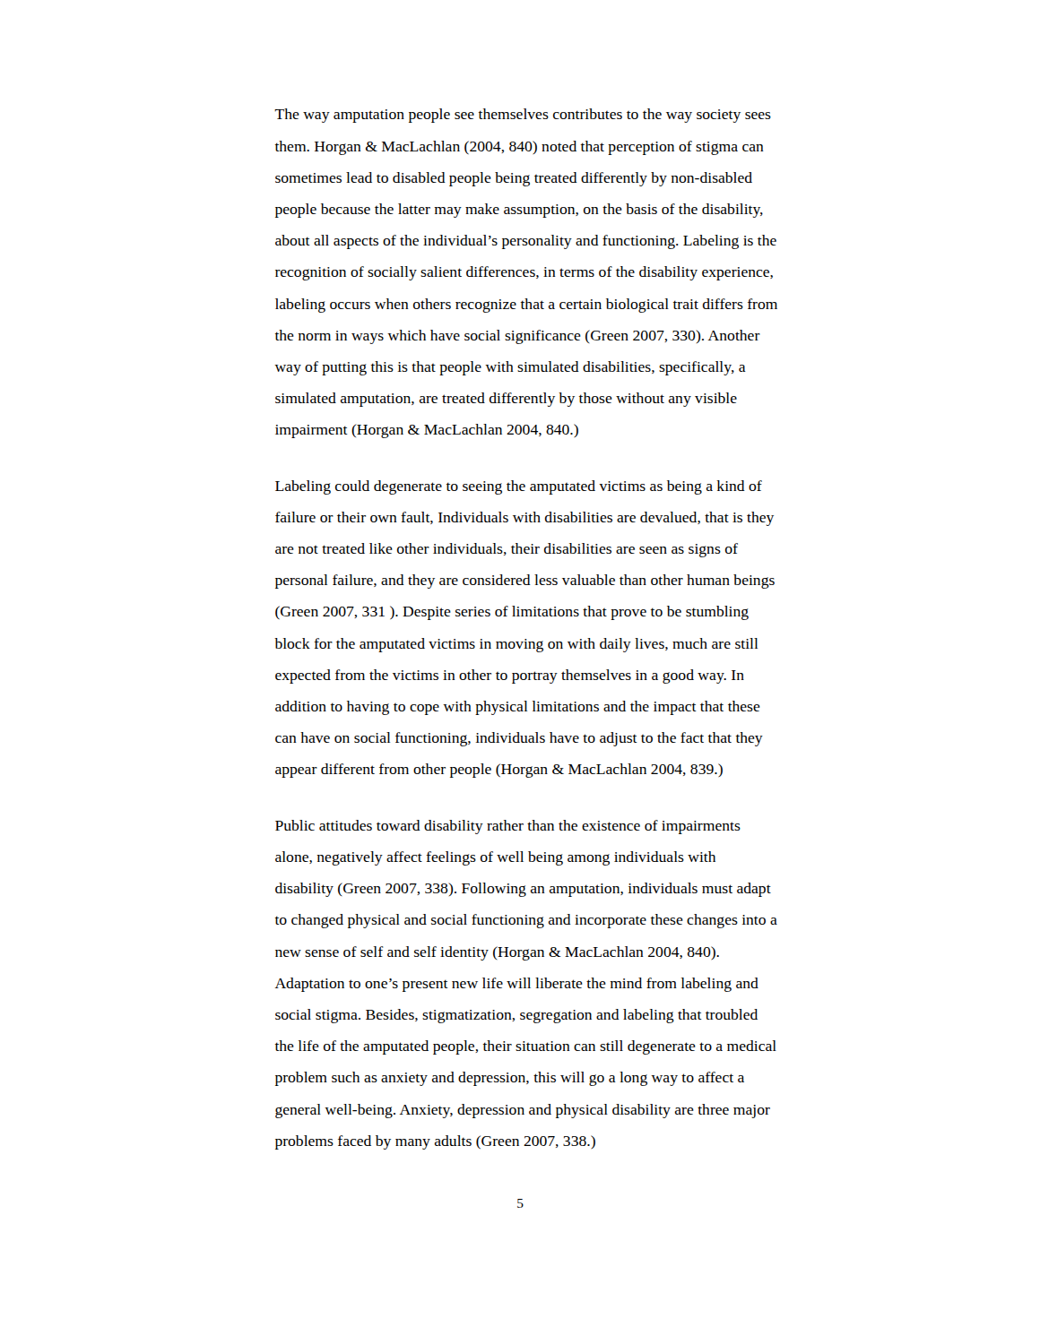The way amputation people see themselves contributes to the way society sees them. Horgan & MacLachlan (2004, 840) noted that perception of stigma can sometimes lead to disabled people being treated differently by non-disabled people because the latter may make assumption, on the basis of the disability, about all aspects of the individual’s personality and functioning. Labeling is the recognition of socially salient differences, in terms of the disability experience, labeling occurs when others recognize that a certain biological trait differs from the norm in ways which have social significance (Green 2007, 330). Another way of putting this is that people with simulated disabilities, specifically, a simulated amputation, are treated differently by those without any visible impairment (Horgan & MacLachlan 2004, 840.)
Labeling could degenerate to seeing the amputated victims as being a kind of failure or their own fault, Individuals with disabilities are devalued, that is they are not treated like other individuals, their disabilities are seen as signs of personal failure, and they are considered less valuable than other human beings (Green 2007, 331 ). Despite series of limitations that prove to be stumbling block for the amputated victims in moving on with daily lives, much are still expected from the victims in other to portray themselves in a good way. In addition to having to cope with physical limitations and the impact that these can have on social functioning, individuals have to adjust to the fact that they appear different from other people (Horgan & MacLachlan 2004, 839.)
Public attitudes toward disability rather than the existence of impairments alone, negatively affect feelings of well being among individuals with disability (Green 2007, 338). Following an amputation, individuals must adapt to changed physical and social functioning and incorporate these changes into a new sense of self and self identity (Horgan & MacLachlan 2004, 840). Adaptation to one’s present new life will liberate the mind from labeling and social stigma. Besides, stigmatization, segregation and labeling that troubled the life of the amputated people, their situation can still degenerate to a medical problem such as anxiety and depression, this will go a long way to affect a general well-being. Anxiety, depression and physical disability are three major problems faced by many adults (Green 2007, 338.)
5